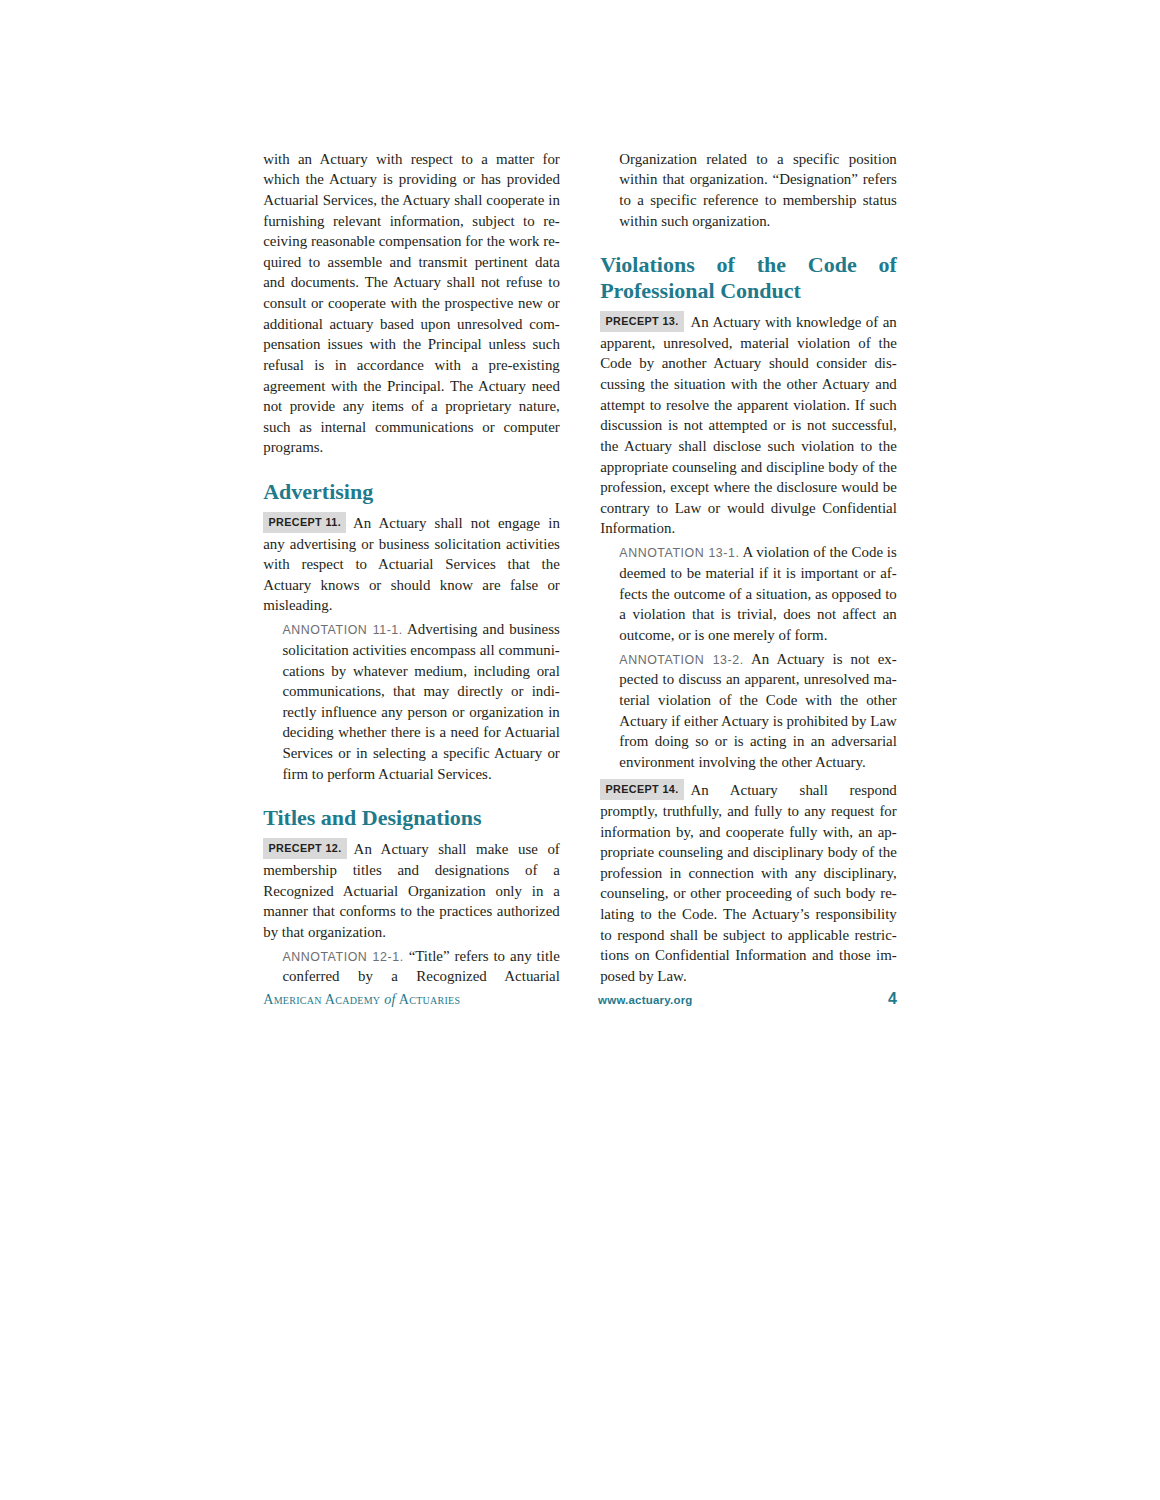with an Actuary with respect to a matter for which the Actuary is providing or has provided Actuarial Services, the Actuary shall cooperate in furnishing relevant information, subject to receiving reasonable compensation for the work required to assemble and transmit pertinent data and documents. The Actuary shall not refuse to consult or cooperate with the prospective new or additional actuary based upon unresolved compensation issues with the Principal unless such refusal is in accordance with a pre-existing agreement with the Principal. The Actuary need not provide any items of a proprietary nature, such as internal communications or computer programs.
Advertising
Precept 11. An Actuary shall not engage in any advertising or business solicitation activities with respect to Actuarial Services that the Actuary knows or should know are false or misleading.
Annotation 11-1. Advertising and business solicitation activities encompass all communications by whatever medium, including oral communications, that may directly or indirectly influence any person or organization in deciding whether there is a need for Actuarial Services or in selecting a specific Actuary or firm to perform Actuarial Services.
Titles and Designations
Precept 12. An Actuary shall make use of membership titles and designations of a Recognized Actuarial Organization only in a manner that conforms to the practices authorized by that organization.
Annotation 12-1. “Title” refers to any title conferred by a Recognized Actuarial Organization related to a specific position within that organization. “Designation” refers to a specific reference to membership status within such organization.
Violations of the Code of Professional Conduct
Precept 13. An Actuary with knowledge of an apparent, unresolved, material violation of the Code by another Actuary should consider discussing the situation with the other Actuary and attempt to resolve the apparent violation. If such discussion is not attempted or is not successful, the Actuary shall disclose such violation to the appropriate counseling and discipline body of the profession, except where the disclosure would be contrary to Law or would divulge Confidential Information.
Annotation 13-1. A violation of the Code is deemed to be material if it is important or affects the outcome of a situation, as opposed to a violation that is trivial, does not affect an outcome, or is one merely of form.
Annotation 13-2. An Actuary is not expected to discuss an apparent, unresolved material violation of the Code with the other Actuary if either Actuary is prohibited by Law from doing so or is acting in an adversarial environment involving the other Actuary.
Precept 14. An Actuary shall respond promptly, truthfully, and fully to any request for information by, and cooperate fully with, an appropriate counseling and disciplinary body of the profession in connection with any disciplinary, counseling, or other proceeding of such body relating to the Code. The Actuary’s responsibility to respond shall be subject to applicable restrictions on Confidential Information and those imposed by Law.
American Academy of Actuaries www.actuary.org 4